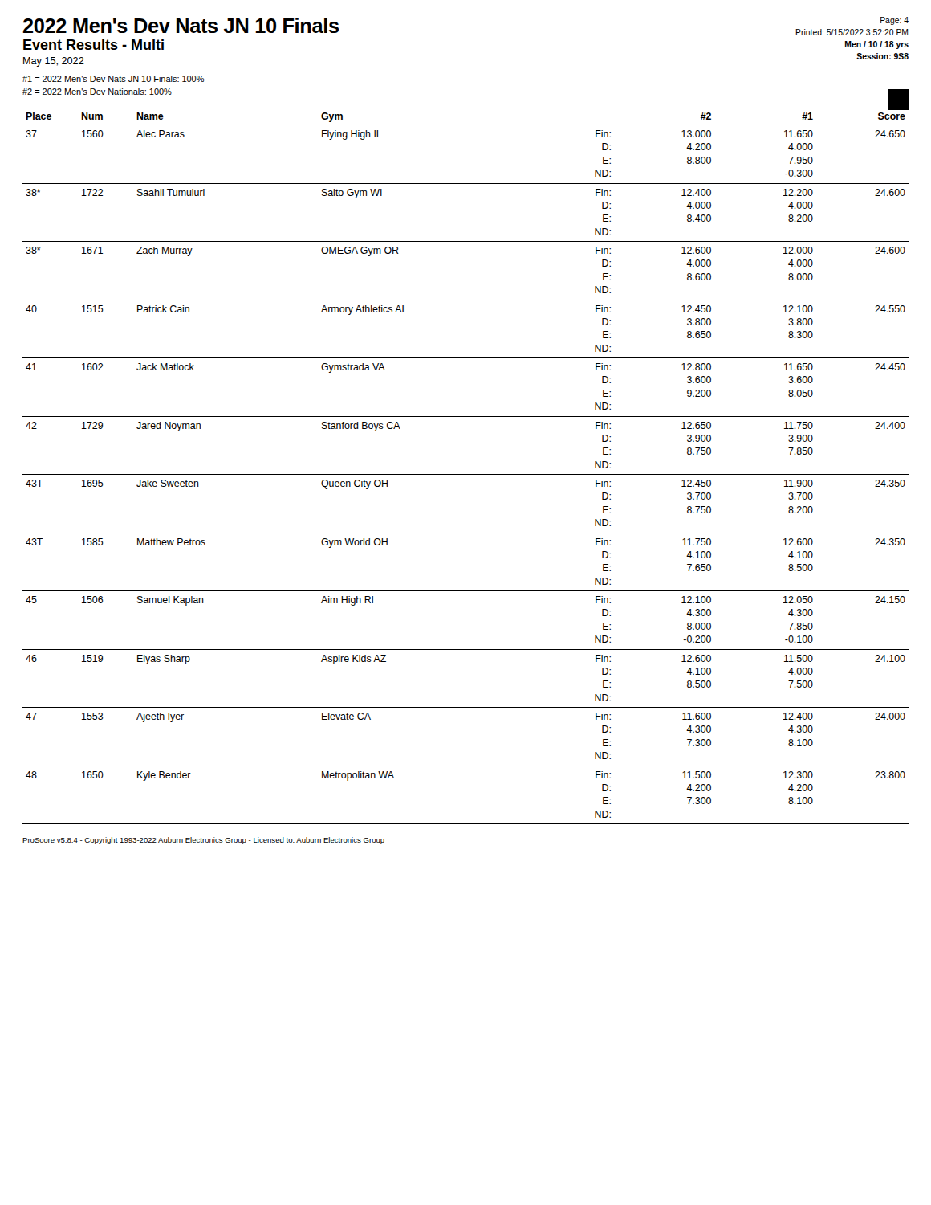Page: 4
Printed: 5/15/2022 3:52:20 PM
Men / 10 / 18 yrs
Session: 9S8
2022 Men's Dev Nats JN 10 Finals
Event Results - Multi
May 15, 2022
#1 = 2022 Men's Dev Nats JN 10 Finals: 100%
#2 = 2022 Men's Dev Nationals: 100%
| Place | Num | Name | Gym | | #2 | #1 | Score |
| --- | --- | --- | --- | --- | --- | --- | --- |
| 37 | 1560 | Alec Paras | Flying High IL | Fin: | 13.000 | 11.650 | 24.650 |
| | | | | D: | 4.200 | 4.000 | |
| | | | | E: | 8.800 | 7.950 | |
| | | | | ND: | | -0.300 | |
| 38* | 1722 | Saahil Tumuluri | Salto Gym WI | Fin: | 12.400 | 12.200 | 24.600 |
| | | | | D: | 4.000 | 4.000 | |
| | | | | E: | 8.400 | 8.200 | |
| | | | | ND: | | | |
| 38* | 1671 | Zach Murray | OMEGA Gym OR | Fin: | 12.600 | 12.000 | 24.600 |
| | | | | D: | 4.000 | 4.000 | |
| | | | | E: | 8.600 | 8.000 | |
| | | | | ND: | | | |
| 40 | 1515 | Patrick Cain | Armory Athletics AL | Fin: | 12.450 | 12.100 | 24.550 |
| | | | | D: | 3.800 | 3.800 | |
| | | | | E: | 8.650 | 8.300 | |
| | | | | ND: | | | |
| 41 | 1602 | Jack Matlock | Gymstrada VA | Fin: | 12.800 | 11.650 | 24.450 |
| | | | | D: | 3.600 | 3.600 | |
| | | | | E: | 9.200 | 8.050 | |
| | | | | ND: | | | |
| 42 | 1729 | Jared Noyman | Stanford Boys CA | Fin: | 12.650 | 11.750 | 24.400 |
| | | | | D: | 3.900 | 3.900 | |
| | | | | E: | 8.750 | 7.850 | |
| | | | | ND: | | | |
| 43T | 1695 | Jake Sweeten | Queen City OH | Fin: | 12.450 | 11.900 | 24.350 |
| | | | | D: | 3.700 | 3.700 | |
| | | | | E: | 8.750 | 8.200 | |
| | | | | ND: | | | |
| 43T | 1585 | Matthew Petros | Gym World OH | Fin: | 11.750 | 12.600 | 24.350 |
| | | | | D: | 4.100 | 4.100 | |
| | | | | E: | 7.650 | 8.500 | |
| | | | | ND: | | | |
| 45 | 1506 | Samuel Kaplan | Aim High RI | Fin: | 12.100 | 12.050 | 24.150 |
| | | | | D: | 4.300 | 4.300 | |
| | | | | E: | 8.000 | 7.850 | |
| | | | | ND: | -0.200 | -0.100 | |
| 46 | 1519 | Elyas Sharp | Aspire Kids AZ | Fin: | 12.600 | 11.500 | 24.100 |
| | | | | D: | 4.100 | 4.000 | |
| | | | | E: | 8.500 | 7.500 | |
| | | | | ND: | | | |
| 47 | 1553 | Ajeeth Iyer | Elevate CA | Fin: | 11.600 | 12.400 | 24.000 |
| | | | | D: | 4.300 | 4.300 | |
| | | | | E: | 7.300 | 8.100 | |
| | | | | ND: | | | |
| 48 | 1650 | Kyle Bender | Metropolitan WA | Fin: | 11.500 | 12.300 | 23.800 |
| | | | | D: | 4.200 | 4.200 | |
| | | | | E: | 7.300 | 8.100 | |
| | | | | ND: | | | |
ProScore v5.8.4 - Copyright 1993-2022 Auburn Electronics Group - Licensed to: Auburn Electronics Group